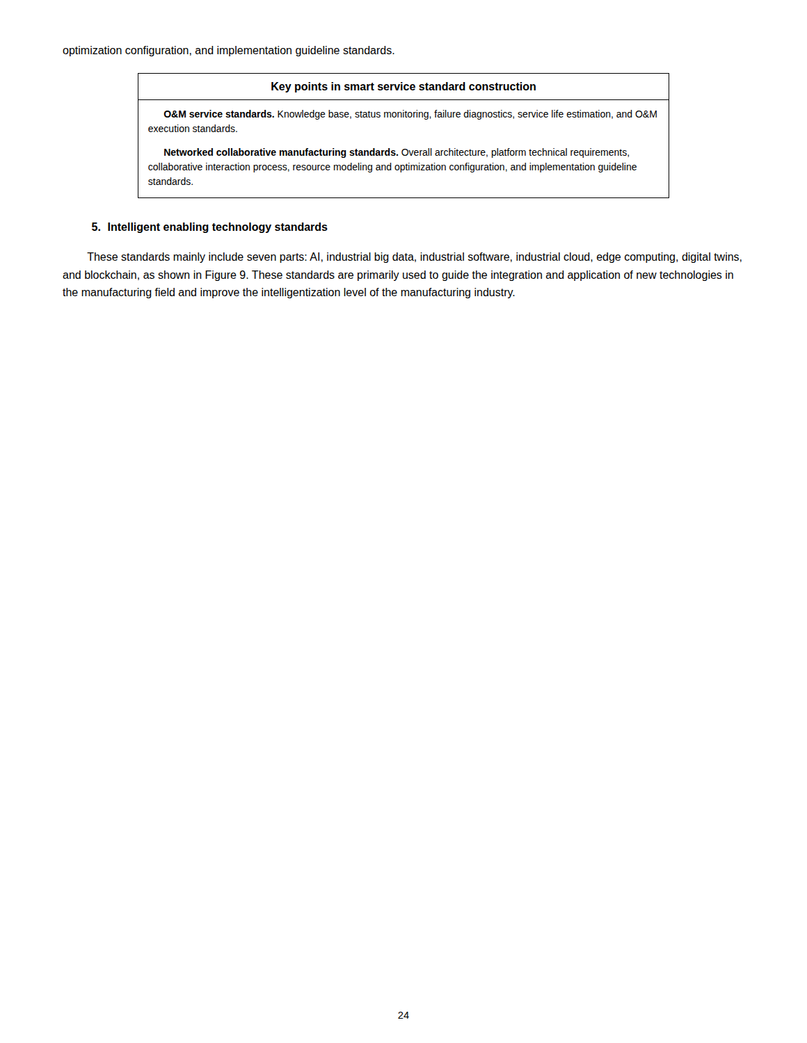optimization configuration, and implementation guideline standards.
| Key points in smart service standard construction |
| --- |
| O&M service standards. Knowledge base, status monitoring, failure diagnostics, service life estimation, and O&M execution standards. Networked collaborative manufacturing standards. Overall architecture, platform technical requirements, collaborative interaction process, resource modeling and optimization configuration, and implementation guideline standards. |
5. Intelligent enabling technology standards
These standards mainly include seven parts: AI, industrial big data, industrial software, industrial cloud, edge computing, digital twins, and blockchain, as shown in Figure 9. These standards are primarily used to guide the integration and application of new technologies in the manufacturing field and improve the intelligentization level of the manufacturing industry.
24